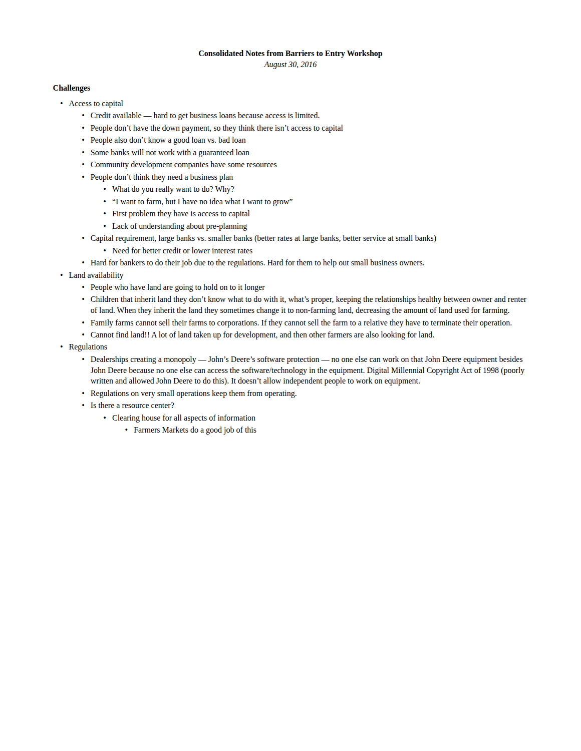Consolidated Notes from Barriers to Entry Workshop
August 30, 2016
Challenges
Access to capital
Credit available — hard to get business loans because access is limited.
People don’t have the down payment, so they think there isn’t access to capital
People also don’t know a good loan vs. bad loan
Some banks will not work with a guaranteed loan
Community development companies have some resources
People don’t think they need a business plan
What do you really want to do? Why?
“I want to farm, but I have no idea what I want to grow”
First problem they have is access to capital
Lack of understanding about pre-planning
Capital requirement, large banks vs. smaller banks (better rates at large banks, better service at small banks)
Need for better credit or lower interest rates
Hard for bankers to do their job due to the regulations. Hard for them to help out small business owners.
Land availability
People who have land are going to hold on to it longer
Children that inherit land they don’t know what to do with it, what’s proper, keeping the relationships healthy between owner and renter of land. When they inherit the land they sometimes change it to non-farming land, decreasing the amount of land used for farming.
Family farms cannot sell their farms to corporations. If they cannot sell the farm to a relative they have to terminate their operation.
Cannot find land!! A lot of land taken up for development, and then other farmers are also looking for land.
Regulations
Dealerships creating a monopoly — John’s Deere’s software protection — no one else can work on that John Deere equipment besides John Deere because no one else can access the software/technology in the equipment. Digital Millennial Copyright Act of 1998 (poorly written and allowed John Deere to do this). It doesn’t allow independent people to work on equipment.
Regulations on very small operations keep them from operating.
Is there a resource center?
Clearing house for all aspects of information
Farmers Markets do a good job of this